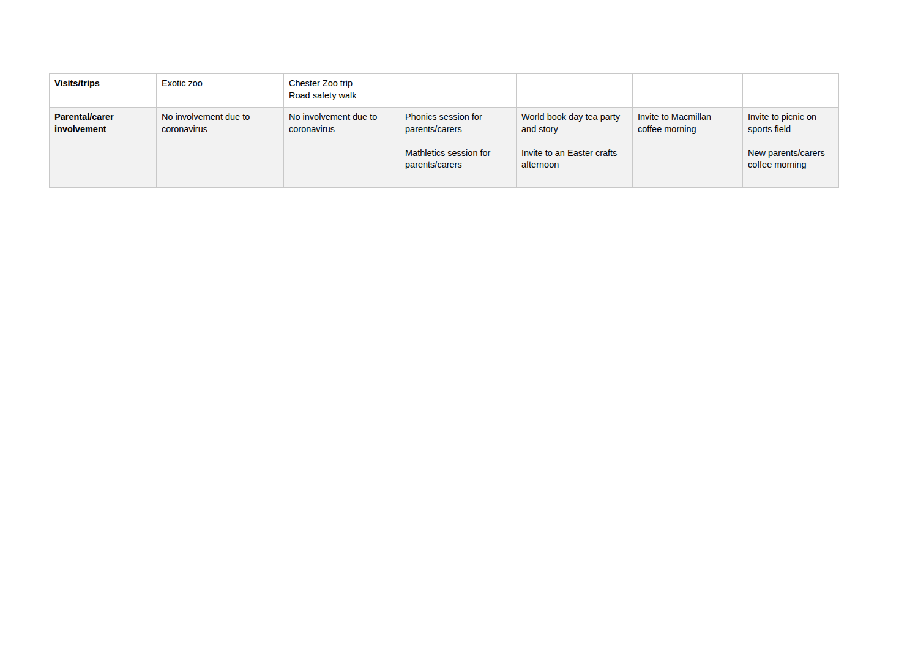| Visits/trips | Exotic zoo | Chester Zoo trip Road safety walk | | | | |
| Parental/carer involvement | No involvement due to coronavirus | No involvement due to coronavirus | Phonics session for parents/carers Mathletics session for parents/carers | World book day tea party and story Invite to an Easter crafts afternoon | Invite to Macmillan coffee morning | Invite to picnic on sports field New parents/carers coffee morning |